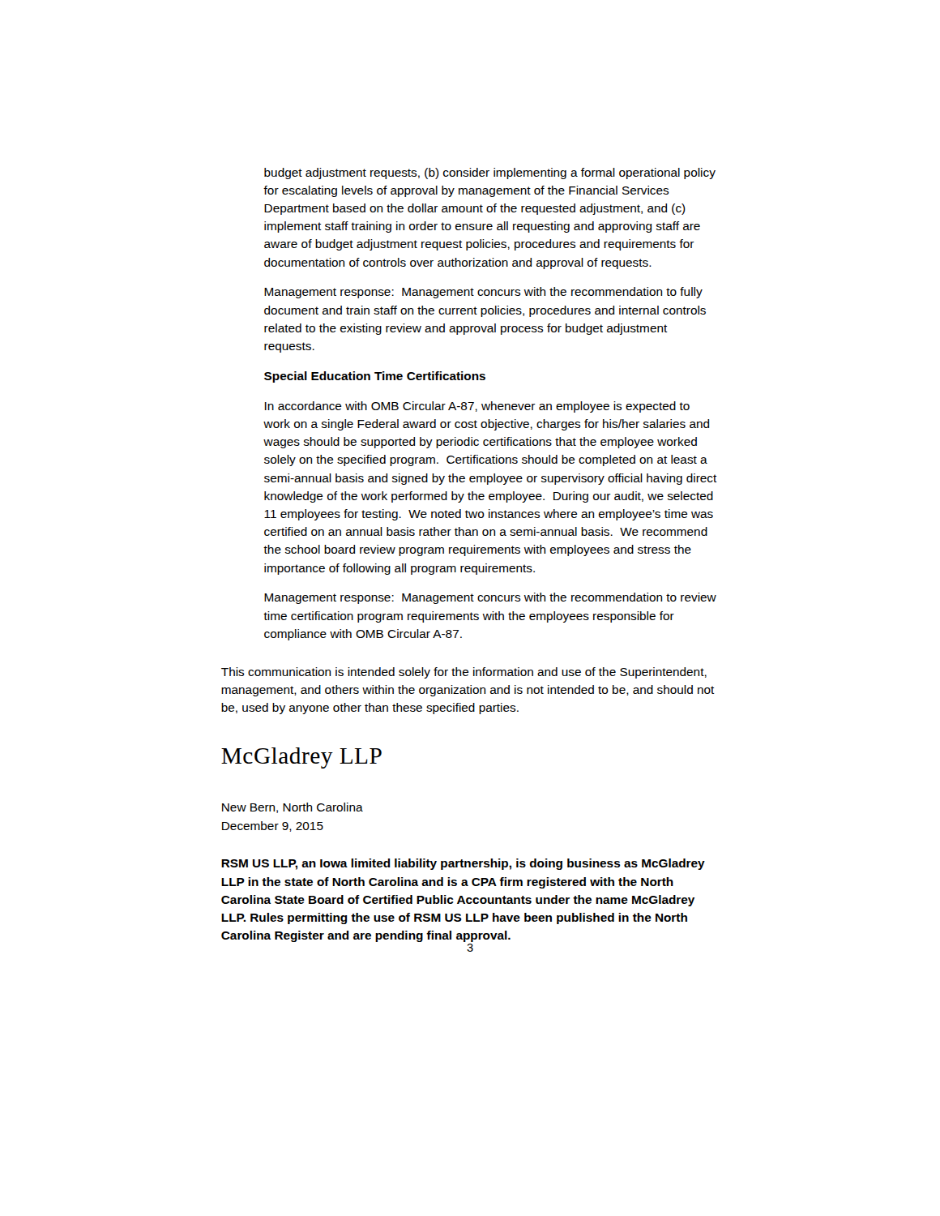budget adjustment requests, (b) consider implementing a formal operational policy for escalating levels of approval by management of the Financial Services Department based on the dollar amount of the requested adjustment, and (c) implement staff training in order to ensure all requesting and approving staff are aware of budget adjustment request policies, procedures and requirements for documentation of controls over authorization and approval of requests.
Management response: Management concurs with the recommendation to fully document and train staff on the current policies, procedures and internal controls related to the existing review and approval process for budget adjustment requests.
Special Education Time Certifications
In accordance with OMB Circular A-87, whenever an employee is expected to work on a single Federal award or cost objective, charges for his/her salaries and wages should be supported by periodic certifications that the employee worked solely on the specified program. Certifications should be completed on at least a semi-annual basis and signed by the employee or supervisory official having direct knowledge of the work performed by the employee. During our audit, we selected 11 employees for testing. We noted two instances where an employee’s time was certified on an annual basis rather than on a semi-annual basis. We recommend the school board review program requirements with employees and stress the importance of following all program requirements.
Management response: Management concurs with the recommendation to review time certification program requirements with the employees responsible for compliance with OMB Circular A-87.
This communication is intended solely for the information and use of the Superintendent, management, and others within the organization and is not intended to be, and should not be, used by anyone other than these specified parties.
McGladrey LLP
New Bern, North Carolina
December 9, 2015
RSM US LLP, an Iowa limited liability partnership, is doing business as McGladrey LLP in the state of North Carolina and is a CPA firm registered with the North Carolina State Board of Certified Public Accountants under the name McGladrey LLP. Rules permitting the use of RSM US LLP have been published in the North Carolina Register and are pending final approval.
3